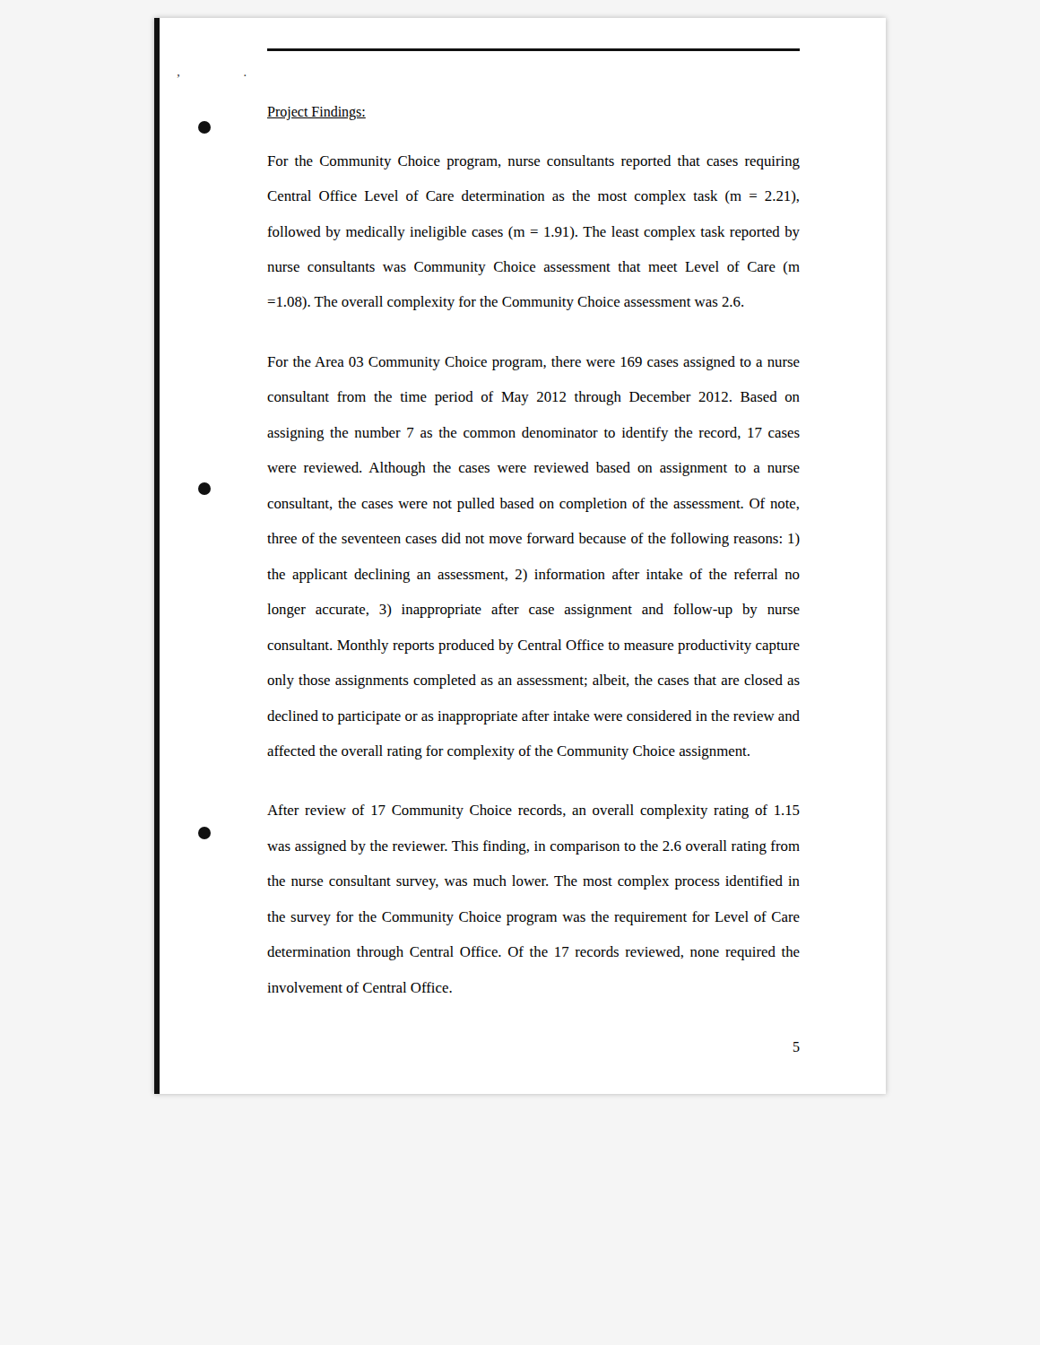, .
Project Findings:
For the Community Choice program, nurse consultants reported that cases requiring Central Office Level of Care determination as the most complex task (m = 2.21), followed by medically ineligible cases (m = 1.91). The least complex task reported by nurse consultants was Community Choice assessment that meet Level of Care (m =1.08). The overall complexity for the Community Choice assessment was 2.6.
For the Area 03 Community Choice program, there were 169 cases assigned to a nurse consultant from the time period of May 2012 through December 2012. Based on assigning the number 7 as the common denominator to identify the record, 17 cases were reviewed. Although the cases were reviewed based on assignment to a nurse consultant, the cases were not pulled based on completion of the assessment. Of note, three of the seventeen cases did not move forward because of the following reasons: 1) the applicant declining an assessment, 2) information after intake of the referral no longer accurate, 3) inappropriate after case assignment and follow-up by nurse consultant. Monthly reports produced by Central Office to measure productivity capture only those assignments completed as an assessment; albeit, the cases that are closed as declined to participate or as inappropriate after intake were considered in the review and affected the overall rating for complexity of the Community Choice assignment.
After review of 17 Community Choice records, an overall complexity rating of 1.15 was assigned by the reviewer. This finding, in comparison to the 2.6 overall rating from the nurse consultant survey, was much lower. The most complex process identified in the survey for the Community Choice program was the requirement for Level of Care determination through Central Office. Of the 17 records reviewed, none required the involvement of Central Office.
5